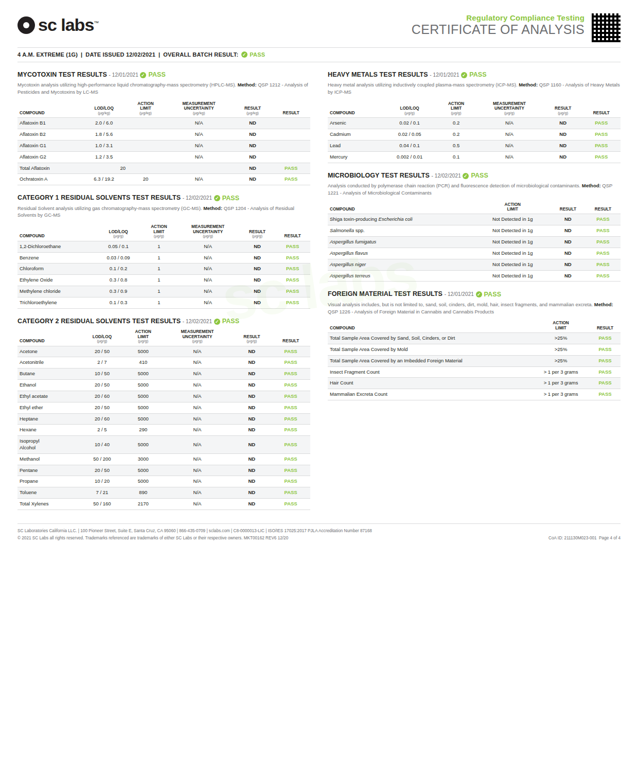sc labs
sc labs™
Regulatory Compliance Testing
CERTIFICATE OF ANALYSIS
4 A.M. EXTREME (1G) | DATE ISSUED 12/02/2021 | OVERALL BATCH RESULT: ✓PASS
MYCOTOXIN TEST RESULTS - 12/01/2021 ✓PASS
Mycotoxin analysis utilizing high-performance liquid chromatography-mass spectrometry (HPLC-MS). Method: QSP 1212 - Analysis of Pesticides and Mycotoxins by LC-MS
| COMPOUND | LOD/LOQ (µg/kg) | ACTION LIMIT (µg/kg) | MEASUREMENT UNCERTAINTY (µg/kg) | RESULT (µg/kg) | RESULT |
| --- | --- | --- | --- | --- | --- |
| Aflatoxin B1 | 2.0 / 6.0 | | N/A | ND | |
| Aflatoxin B2 | 1.8 / 5.6 | | N/A | ND | |
| Aflatoxin G1 | 1.0 / 3.1 | | N/A | ND | |
| Aflatoxin G2 | 1.2 / 3.5 | | N/A | ND | |
| Total Aflatoxin | 20 | | ND | PASS |
| Ochratoxin A | 6.3 / 19.2 | 20 | N/A | ND | PASS |
CATEGORY 1 RESIDUAL SOLVENTS TEST RESULTS - 12/02/2021 ✓PASS
Residual Solvent analysis utilizing gas chromatography-mass spectrometry (GC-MS). Method: QSP 1204 - Analysis of Residual Solvents by GC-MS
| COMPOUND | LOD/LOQ (µg/g) | ACTION LIMIT (µg/g) | MEASUREMENT UNCERTAINTY (µg/g) | RESULT (µg/g) | RESULT |
| --- | --- | --- | --- | --- | --- |
| 1,2-Dichloroethane | 0.05 / 0.1 | 1 | N/A | ND | PASS |
| Benzene | 0.03 / 0.09 | 1 | N/A | ND | PASS |
| Chloroform | 0.1 / 0.2 | 1 | N/A | ND | PASS |
| Ethylene Oxide | 0.3 / 0.8 | 1 | N/A | ND | PASS |
| Methylene chloride | 0.3 / 0.9 | 1 | N/A | ND | PASS |
| Trichloroethylene | 0.1 / 0.3 | 1 | N/A | ND | PASS |
CATEGORY 2 RESIDUAL SOLVENTS TEST RESULTS - 12/02/2021 ✓PASS
| COMPOUND | LOD/LOQ (µg/g) | ACTION LIMIT (µg/g) | MEASUREMENT UNCERTAINTY (µg/g) | RESULT (µg/g) | RESULT |
| --- | --- | --- | --- | --- | --- |
| Acetone | 20 / 50 | 5000 | N/A | ND | PASS |
| Acetonitrile | 2 / 7 | 410 | N/A | ND | PASS |
| Butane | 10 / 50 | 5000 | N/A | ND | PASS |
| Ethanol | 20 / 50 | 5000 | N/A | ND | PASS |
| Ethyl acetate | 20 / 60 | 5000 | N/A | ND | PASS |
| Ethyl ether | 20 / 50 | 5000 | N/A | ND | PASS |
| Heptane | 20 / 60 | 5000 | N/A | ND | PASS |
| Hexane | 2 / 5 | 290 | N/A | ND | PASS |
| Isopropyl Alcohol | 10 / 40 | 5000 | N/A | ND | PASS |
| Methanol | 50 / 200 | 3000 | N/A | ND | PASS |
| Pentane | 20 / 50 | 5000 | N/A | ND | PASS |
| Propane | 10 / 20 | 5000 | N/A | ND | PASS |
| Toluene | 7 / 21 | 890 | N/A | ND | PASS |
| Total Xylenes | 50 / 160 | 2170 | N/A | ND | PASS |
HEAVY METALS TEST RESULTS - 12/01/2021 ✓PASS
Heavy metal analysis utilizing inductively coupled plasma-mass spectrometry (ICP-MS). Method: QSP 1160 - Analysis of Heavy Metals by ICP-MS
| COMPOUND | LOD/LOQ (µg/g) | ACTION LIMIT (µg/g) | MEASUREMENT UNCERTAINTY (µg/g) | RESULT (µg/g) | RESULT |
| --- | --- | --- | --- | --- | --- |
| Arsenic | 0.02 / 0.1 | 0.2 | N/A | ND | PASS |
| Cadmium | 0.02 / 0.05 | 0.2 | N/A | ND | PASS |
| Lead | 0.04 / 0.1 | 0.5 | N/A | ND | PASS |
| Mercury | 0.002 / 0.01 | 0.1 | N/A | ND | PASS |
MICROBIOLOGY TEST RESULTS - 12/02/2021 ✓PASS
Analysis conducted by polymerase chain reaction (PCR) and fluorescence detection of microbiological contaminants. Method: QSP 1221 - Analysis of Microbiological Contaminants
| COMPOUND | ACTION LIMIT | RESULT | RESULT |
| --- | --- | --- | --- |
| Shiga toxin-producing Escherichia coli | Not Detected in 1g | ND | PASS |
| Salmonella spp. | Not Detected in 1g | ND | PASS |
| Aspergillus fumigatus | Not Detected in 1g | ND | PASS |
| Aspergillus flavus | Not Detected in 1g | ND | PASS |
| Aspergillus niger | Not Detected in 1g | ND | PASS |
| Aspergillus terreus | Not Detected in 1g | ND | PASS |
FOREIGN MATERIAL TEST RESULTS - 12/01/2021 ✓PASS
Visual analysis includes, but is not limited to, sand, soil, cinders, dirt, mold, hair, insect fragments, and mammalian excreta. Method: QSP 1226 - Analysis of Foreign Material in Cannabis and Cannabis Products
| COMPOUND | ACTION LIMIT | RESULT |
| --- | --- | --- |
| Total Sample Area Covered by Sand, Soil, Cinders, or Dirt | >25% | PASS |
| Total Sample Area Covered by Mold | >25% | PASS |
| Total Sample Area Covered by an Imbedded Foreign Material | >25% | PASS |
| Insect Fragment Count | > 1 per 3 grams | PASS |
| Hair Count | > 1 per 3 grams | PASS |
| Mammalian Excreta Count | > 1 per 3 grams | PASS |
SC Laboratories California LLC. | 100 Pioneer Street, Suite E, Santa Cruz, CA 95060 | 866-435-0709 | sclabs.com | C8-0000013-LIC | ISO/IES 17025:2017 PJLA Accreditation Number 87168
© 2021 SC Labs all rights reserved. Trademarks referenced are trademarks of either SC Labs or their respective owners. MKT00162 REV6 12/20 CoA ID: 211130M023-001 Page 4 of 4